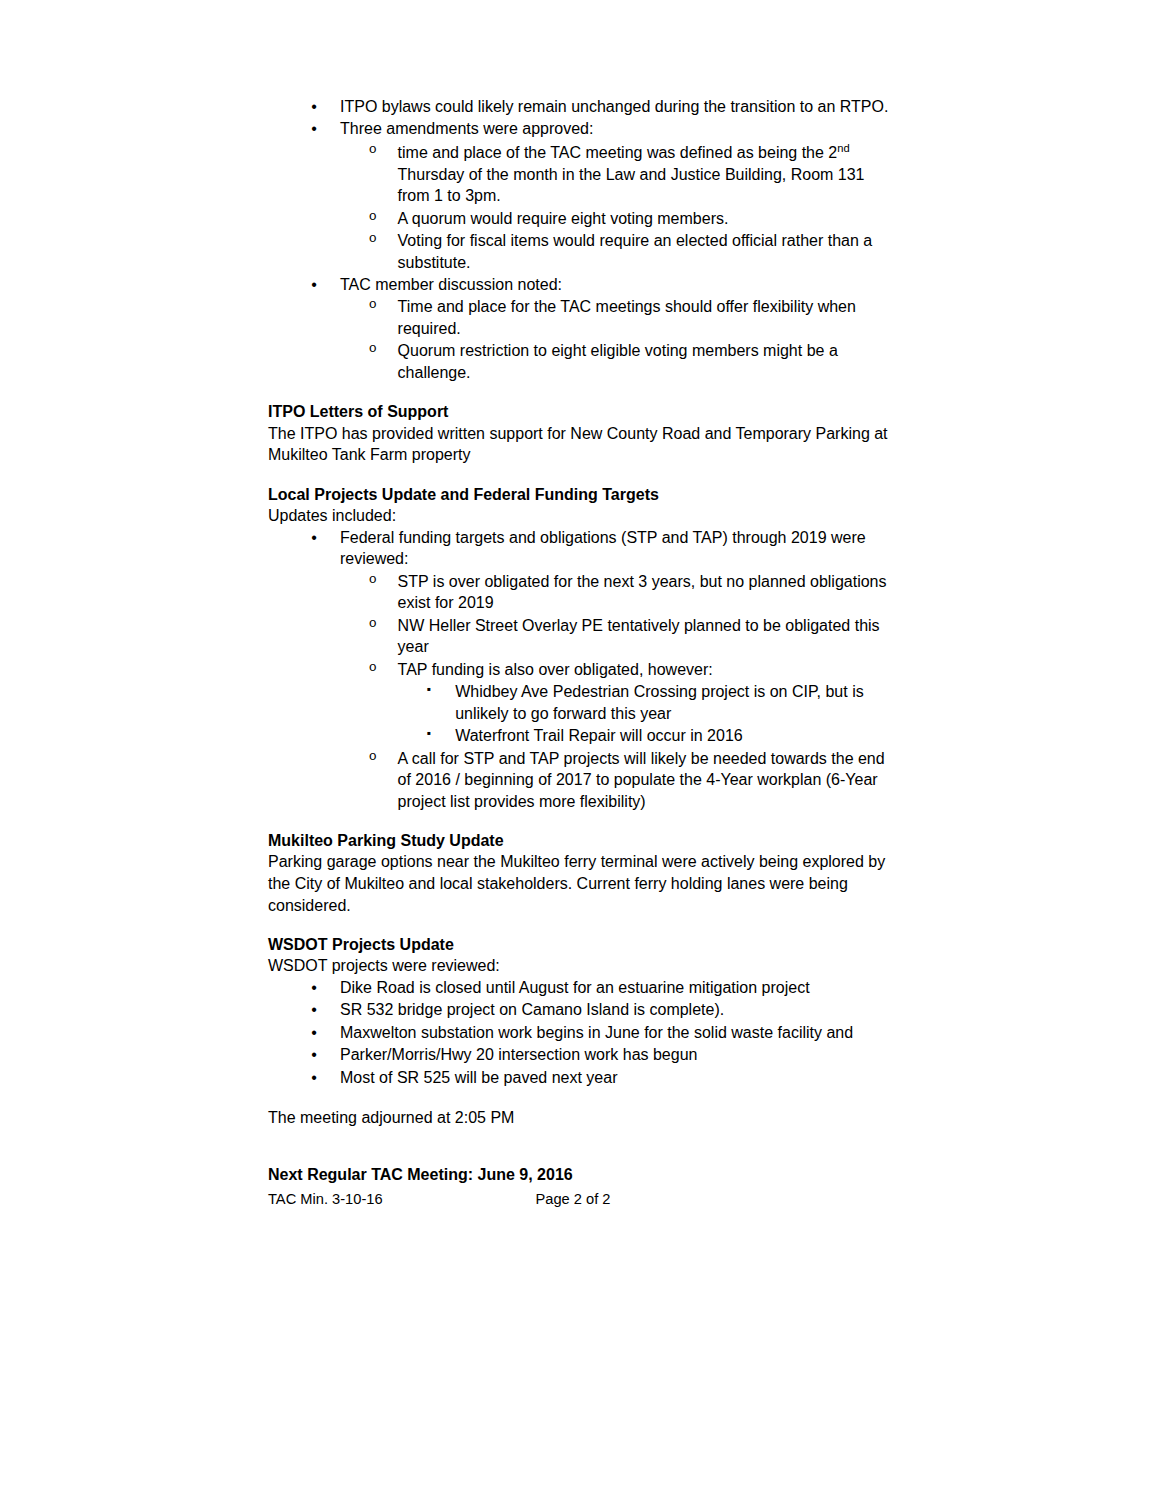ITPO bylaws could likely remain unchanged during the transition to an RTPO.
Three amendments were approved:
time and place of the TAC meeting was defined as being the 2nd Thursday of the month in the Law and Justice Building, Room 131 from 1 to 3pm.
A quorum would require eight voting members.
Voting for fiscal items would require an elected official rather than a substitute.
TAC member discussion noted:
Time and place for the TAC meetings should offer flexibility when required.
Quorum restriction to eight eligible voting members might be a challenge.
ITPO Letters of Support
The ITPO has provided written support for New County Road and Temporary Parking at Mukilteo Tank Farm property
Local Projects Update and Federal Funding Targets
Updates included:
Federal funding targets and obligations (STP and TAP) through 2019 were reviewed:
STP is over obligated for the next 3 years, but no planned obligations exist for 2019
NW Heller Street Overlay PE tentatively planned to be obligated this year
TAP funding is also over obligated, however:
Whidbey Ave Pedestrian Crossing project is on CIP, but is unlikely to go forward this year
Waterfront Trail Repair will occur in 2016
A call for STP and TAP projects will likely be needed towards the end of 2016 / beginning of 2017 to populate the 4-Year workplan (6-Year project list provides more flexibility)
Mukilteo Parking Study Update
Parking garage options near the Mukilteo ferry terminal were actively being explored by the City of Mukilteo and local stakeholders. Current ferry holding lanes were being considered.
WSDOT Projects Update
WSDOT projects were reviewed:
Dike Road is closed until August for an estuarine mitigation project
SR 532 bridge project on Camano Island is complete).
Maxwelton substation work begins in June for the solid waste facility and
Parker/Morris/Hwy 20 intersection work has begun
Most of SR 525 will be paved next year
The meeting adjourned at 2:05 PM
Next Regular TAC Meeting: June 9, 2016
TAC Min. 3-10-16 Page 2 of 2